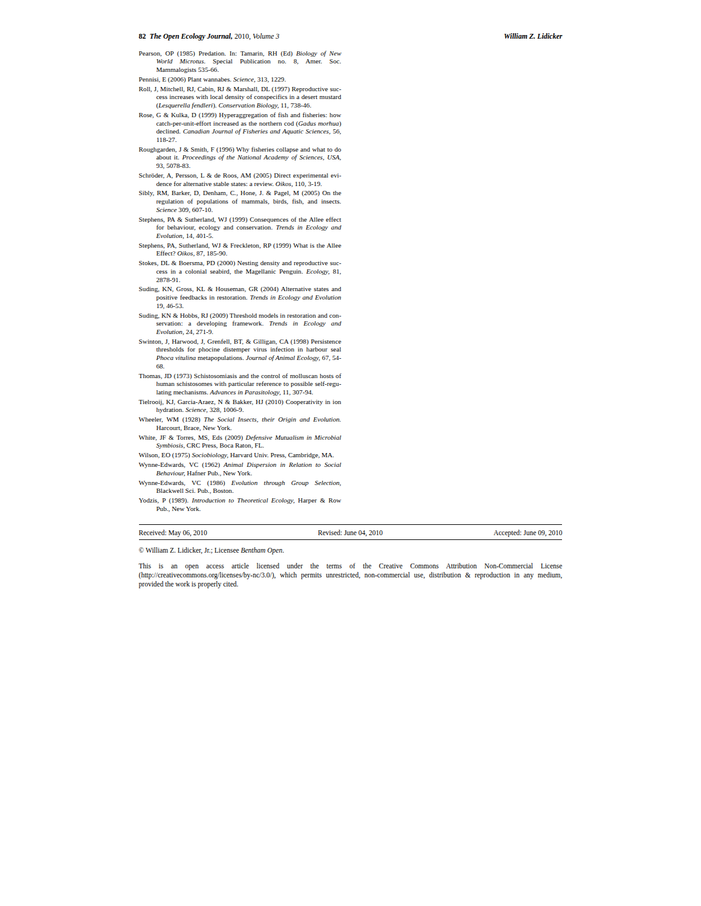82 The Open Ecology Journal, 2010, Volume 3
William Z. Lidicker
Pearson, OP (1985) Predation. In: Tamarin, RH (Ed) Biology of New World Microtus. Special Publication no. 8, Amer. Soc. Mammalogists 535-66.
Pennisi, E (2006) Plant wannabes. Science, 313, 1229.
Roll, J, Mitchell, RJ, Cabin, RJ & Marshall, DL (1997) Reproductive success increases with local density of conspecifics in a desert mustard (Lesquerella fendleri). Conservation Biology, 11, 738-46.
Rose, G & Kulka, D (1999) Hyperaggregation of fish and fisheries: how catch-per-unit-effort increased as the northern cod (Gadus morhua) declined. Canadian Journal of Fisheries and Aquatic Sciences, 56, 118-27.
Roughgarden, J & Smith, F (1996) Why fisheries collapse and what to do about it. Proceedings of the National Academy of Sciences, USA, 93, 5078-83.
Schröder, A, Persson, L & de Roos, AM (2005) Direct experimental evidence for alternative stable states: a review. Oikos, 110, 3-19.
Sibly, RM, Barker, D, Denham, C., Hone, J. & Pagel, M (2005) On the regulation of populations of mammals, birds, fish, and insects. Science 309, 607-10.
Stephens, PA & Sutherland, WJ (1999) Consequences of the Allee effect for behaviour, ecology and conservation. Trends in Ecology and Evolution, 14, 401-5.
Stephens, PA, Sutherland, WJ & Freckleton, RP (1999) What is the Allee Effect? Oikos, 87, 185-90.
Stokes, DL & Boersma, PD (2000) Nesting density and reproductive success in a colonial seabird, the Magellanic Penguin. Ecology, 81, 2878-91.
Suding, KN, Gross, KL & Houseman, GR (2004) Alternative states and positive feedbacks in restoration. Trends in Ecology and Evolution 19, 46-53.
Suding, KN & Hobbs, RJ (2009) Threshold models in restoration and conservation: a developing framework. Trends in Ecology and Evolution, 24, 271-9.
Swinton, J, Harwood, J, Grenfell, BT, & Gilligan, CA (1998) Persistence thresholds for phocine distemper virus infection in harbour seal Phoca vitulina metapopulations. Journal of Animal Ecology, 67, 54-68.
Thomas, JD (1973) Schistosomiasis and the control of molluscan hosts of human schistosomes with particular reference to possible self-regulating mechanisms. Advances in Parasitology, 11, 307-94.
Tielrooij, KJ, Garcia-Araez, N & Bakker, HJ (2010) Cooperativity in ion hydration. Science, 328, 1006-9.
Wheeler, WM (1928) The Social Insects, their Origin and Evolution. Harcourt, Brace, New York.
White, JF & Torres, MS, Eds (2009) Defensive Mutualism in Microbial Symbiosis, CRC Press, Boca Raton, FL.
Wilson, EO (1975) Sociobiology, Harvard Univ. Press, Cambridge, MA.
Wynne-Edwards, VC (1962) Animal Dispersion in Relation to Social Behaviour, Hafner Pub., New York.
Wynne-Edwards, VC (1986) Evolution through Group Selection, Blackwell Sci. Pub., Boston.
Yodzis, P (1989). Introduction to Theoretical Ecology, Harper & Row Pub., New York.
Received: May 06, 2010 Revised: June 04, 2010 Accepted: June 09, 2010
© William Z. Lidicker, Jr.; Licensee Bentham Open.
This is an open access article licensed under the terms of the Creative Commons Attribution Non-Commercial License (http://creativecommons.org/licenses/by-nc/3.0/), which permits unrestricted, non-commercial use, distribution & reproduction in any medium, provided the work is properly cited.